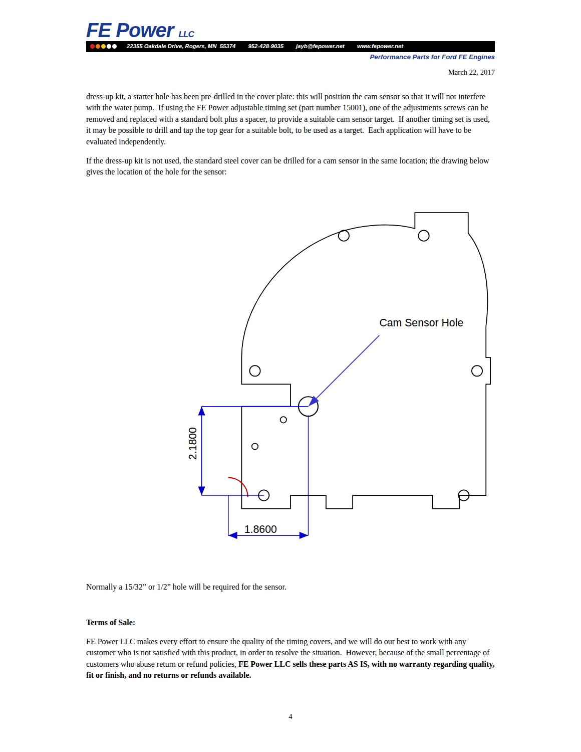FE Power LLC
22355 Oakdale Drive, Rogers, MN 55374 952-428-9035 jayb@fepower.net www.fepower.net
Performance Parts for Ford FE Engines
March 22, 2017
dress-up kit, a starter hole has been pre-drilled in the cover plate: this will position the cam sensor so that it will not interfere with the water pump. If using the FE Power adjustable timing set (part number 15001), one of the adjustments screws can be removed and replaced with a standard bolt plus a spacer, to provide a suitable cam sensor target. If another timing set is used, it may be possible to drill and tap the top gear for a suitable bolt, to be used as a target. Each application will have to be evaluated independently.
If the dress-up kit is not used, the standard steel cover can be drilled for a cam sensor in the same location; the drawing below gives the location of the hole for the sensor:
Cam Sensor Hole 2.1800 1.8600
Normally a 15/32” or 1/2” hole will be required for the sensor.
Terms of Sale:
FE Power LLC makes every effort to ensure the quality of the timing covers, and we will do our best to work with any customer who is not satisfied with this product, in order to resolve the situation. However, because of the small percentage of customers who abuse return or refund policies, FE Power LLC sells these parts AS IS, with no warranty regarding quality, fit or finish, and no returns or refunds available.
4